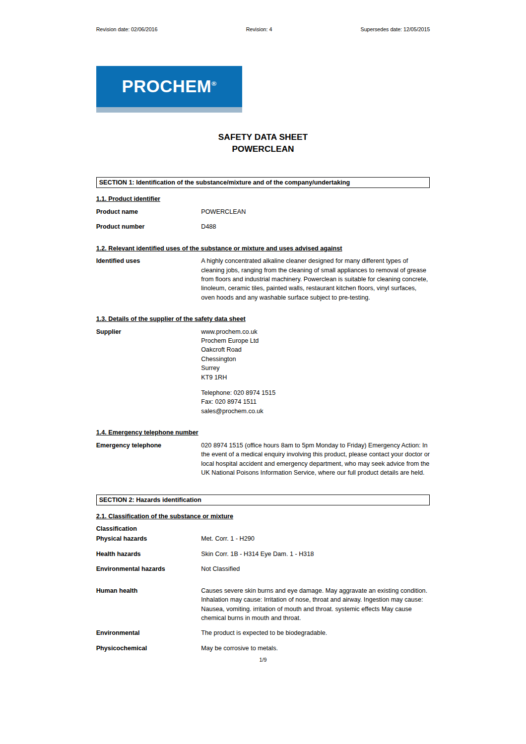Revision date: 02/06/2016
Revision: 4
Supersedes date: 12/05/2015
PROCHEM®
SAFETY DATA SHEET
POWERCLEAN
SECTION 1: Identification of the substance/mixture and of the company/undertaking
1.1. Product identifier
| Product name | POWERCLEAN |
| Product number | D488 |
1.2. Relevant identified uses of the substance or mixture and uses advised against
| Identified uses | A highly concentrated alkaline cleaner designed for many different types of cleaning jobs, ranging from the cleaning of small appliances to removal of grease from floors and industrial machinery. Powerclean is suitable for cleaning concrete, linoleum, ceramic tiles, painted walls, restaurant kitchen floors, vinyl surfaces, oven hoods and any washable surface subject to pre-testing. |
1.3. Details of the supplier of the safety data sheet
| Supplier | www.prochem.co.uk Prochem Europe Ltd Oakcroft Road Chessington Surrey KT9 1RH Telephone: 020 8974 1515 Fax: 020 8974 1511 sales@prochem.co.uk |
1.4. Emergency telephone number
| Emergency telephone | 020 8974 1515 (office hours 8am to 5pm Monday to Friday) Emergency Action: In the event of a medical enquiry involving this product, please contact your doctor or local hospital accident and emergency department, who may seek advice from the UK National Poisons Information Service, where our full product details are held. |
SECTION 2: Hazards identification
2.1. Classification of the substance or mixture
Classification
| Physical hazards | Met. Corr. 1 - H290 |
| Health hazards | Skin Corr. 1B - H314 Eye Dam. 1 - H318 |
| Environmental hazards | Not Classified |
| Human health | Causes severe skin burns and eye damage. May aggravate an existing condition. Inhalation may cause: Irritation of nose, throat and airway. Ingestion may cause: Nausea, vomiting. irritation of mouth and throat. systemic effects May cause chemical burns in mouth and throat. |
| Environmental | The product is expected to be biodegradable. |
| Physicochemical | May be corrosive to metals. |
1/9